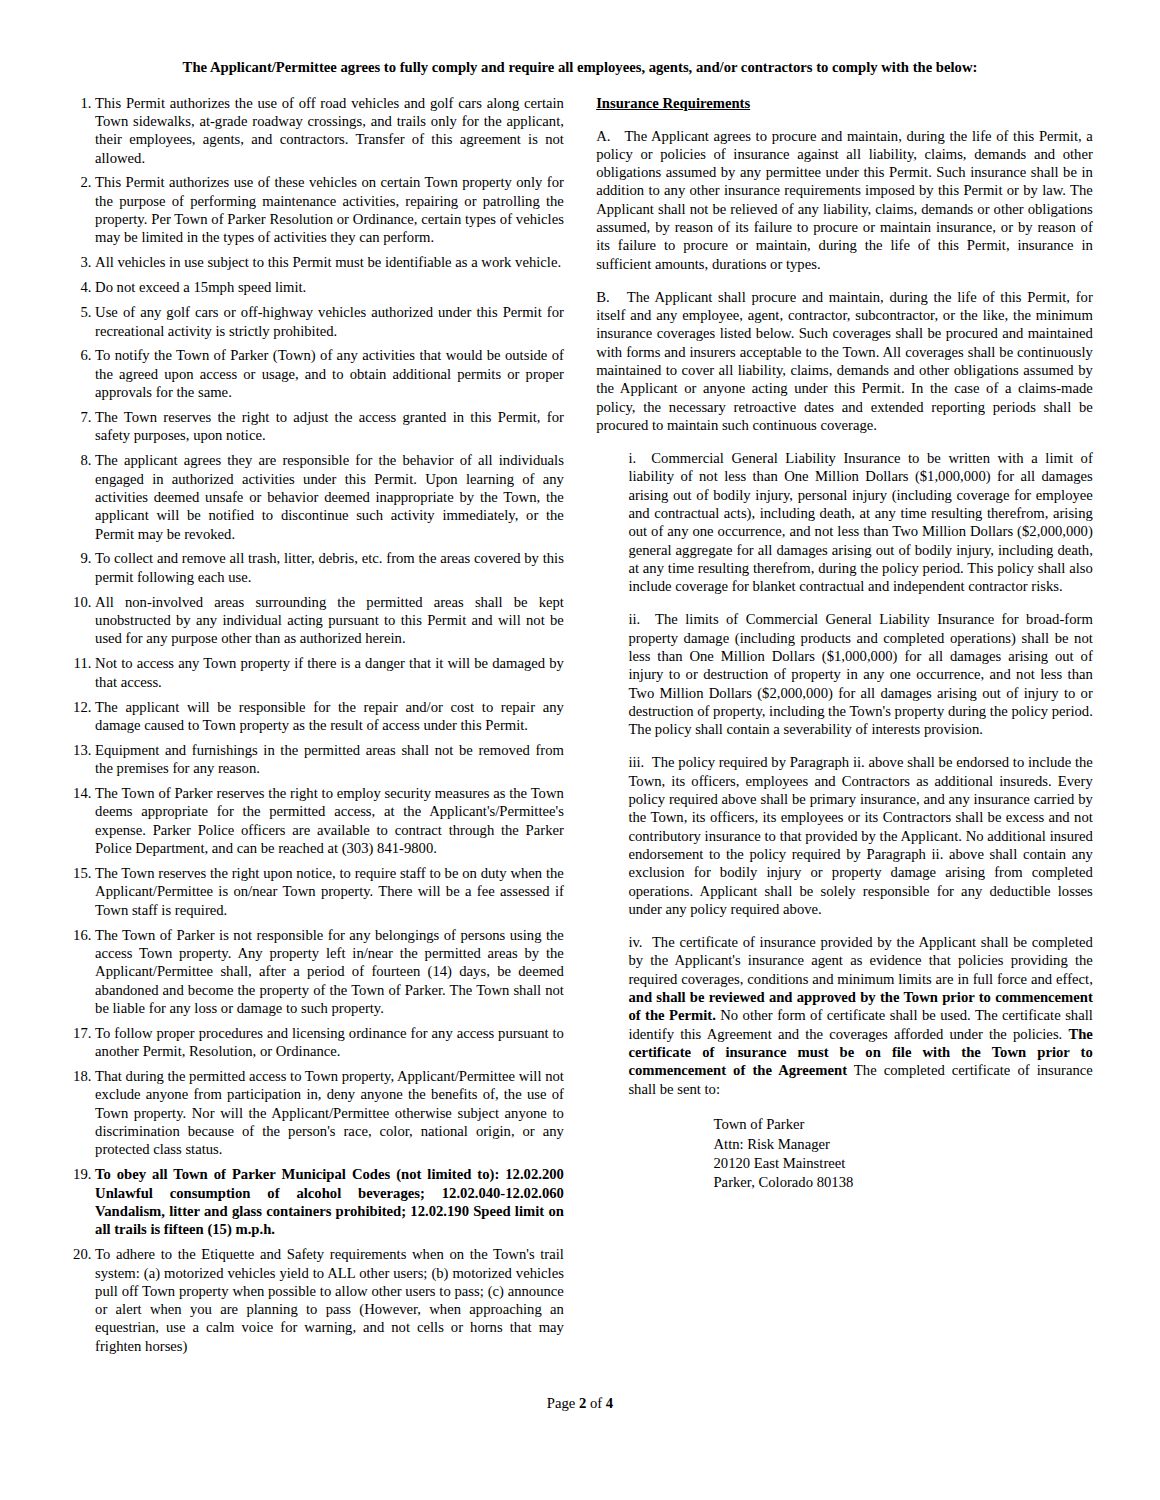The Applicant/Permittee agrees to fully comply and require all employees, agents, and/or contractors to comply with the below:
This Permit authorizes the use of off road vehicles and golf cars along certain Town sidewalks, at-grade roadway crossings, and trails only for the applicant, their employees, agents, and contractors. Transfer of this agreement is not allowed.
This Permit authorizes use of these vehicles on certain Town property only for the purpose of performing maintenance activities, repairing or patrolling the property. Per Town of Parker Resolution or Ordinance, certain types of vehicles may be limited in the types of activities they can perform.
All vehicles in use subject to this Permit must be identifiable as a work vehicle.
Do not exceed a 15mph speed limit.
Use of any golf cars or off-highway vehicles authorized under this Permit for recreational activity is strictly prohibited.
To notify the Town of Parker (Town) of any activities that would be outside of the agreed upon access or usage, and to obtain additional permits or proper approvals for the same.
The Town reserves the right to adjust the access granted in this Permit, for safety purposes, upon notice.
The applicant agrees they are responsible for the behavior of all individuals engaged in authorized activities under this Permit. Upon learning of any activities deemed unsafe or behavior deemed inappropriate by the Town, the applicant will be notified to discontinue such activity immediately, or the Permit may be revoked.
To collect and remove all trash, litter, debris, etc. from the areas covered by this permit following each use.
All non-involved areas surrounding the permitted areas shall be kept unobstructed by any individual acting pursuant to this Permit and will not be used for any purpose other than as authorized herein.
Not to access any Town property if there is a danger that it will be damaged by that access.
The applicant will be responsible for the repair and/or cost to repair any damage caused to Town property as the result of access under this Permit.
Equipment and furnishings in the permitted areas shall not be removed from the premises for any reason.
The Town of Parker reserves the right to employ security measures as the Town deems appropriate for the permitted access, at the Applicant's/Permittee's expense. Parker Police officers are available to contract through the Parker Police Department, and can be reached at (303) 841-9800.
The Town reserves the right upon notice, to require staff to be on duty when the Applicant/Permittee is on/near Town property. There will be a fee assessed if Town staff is required.
The Town of Parker is not responsible for any belongings of persons using the access Town property. Any property left in/near the permitted areas by the Applicant/Permittee shall, after a period of fourteen (14) days, be deemed abandoned and become the property of the Town of Parker. The Town shall not be liable for any loss or damage to such property.
To follow proper procedures and licensing ordinance for any access pursuant to another Permit, Resolution, or Ordinance.
That during the permitted access to Town property, Applicant/Permittee will not exclude anyone from participation in, deny anyone the benefits of, the use of Town property. Nor will the Applicant/Permittee otherwise subject anyone to discrimination because of the person's race, color, national origin, or any protected class status.
To obey all Town of Parker Municipal Codes (not limited to): 12.02.200 Unlawful consumption of alcohol beverages; 12.02.040-12.02.060 Vandalism, litter and glass containers prohibited; 12.02.190 Speed limit on all trails is fifteen (15) m.p.h.
To adhere to the Etiquette and Safety requirements when on the Town's trail system: (a) motorized vehicles yield to ALL other users; (b) motorized vehicles pull off Town property when possible to allow other users to pass; (c) announce or alert when you are planning to pass (However, when approaching an equestrian, use a calm voice for warning, and not cells or horns that may frighten horses)
Insurance Requirements
A. The Applicant agrees to procure and maintain, during the life of this Permit, a policy or policies of insurance against all liability, claims, demands and other obligations assumed by any permittee under this Permit. Such insurance shall be in addition to any other insurance requirements imposed by this Permit or by law. The Applicant shall not be relieved of any liability, claims, demands or other obligations assumed, by reason of its failure to procure or maintain insurance, or by reason of its failure to procure or maintain, during the life of this Permit, insurance in sufficient amounts, durations or types.
B. The Applicant shall procure and maintain, during the life of this Permit, for itself and any employee, agent, contractor, subcontractor, or the like, the minimum insurance coverages listed below. Such coverages shall be procured and maintained with forms and insurers acceptable to the Town. All coverages shall be continuously maintained to cover all liability, claims, demands and other obligations assumed by the Applicant or anyone acting under this Permit. In the case of a claims-made policy, the necessary retroactive dates and extended reporting periods shall be procured to maintain such continuous coverage.
i. Commercial General Liability Insurance to be written with a limit of liability of not less than One Million Dollars ($1,000,000) for all damages arising out of bodily injury, personal injury (including coverage for employee and contractual acts), including death, at any time resulting therefrom, arising out of any one occurrence, and not less than Two Million Dollars ($2,000,000) general aggregate for all damages arising out of bodily injury, including death, at any time resulting therefrom, during the policy period. This policy shall also include coverage for blanket contractual and independent contractor risks.
ii. The limits of Commercial General Liability Insurance for broad-form property damage (including products and completed operations) shall be not less than One Million Dollars ($1,000,000) for all damages arising out of injury to or destruction of property in any one occurrence, and not less than Two Million Dollars ($2,000,000) for all damages arising out of injury to or destruction of property, including the Town's property during the policy period. The policy shall contain a severability of interests provision.
iii. The policy required by Paragraph ii. above shall be endorsed to include the Town, its officers, employees and Contractors as additional insureds. Every policy required above shall be primary insurance, and any insurance carried by the Town, its officers, its employees or its Contractors shall be excess and not contributory insurance to that provided by the Applicant. No additional insured endorsement to the policy required by Paragraph ii. above shall contain any exclusion for bodily injury or property damage arising from completed operations. Applicant shall be solely responsible for any deductible losses under any policy required above.
iv. The certificate of insurance provided by the Applicant shall be completed by the Applicant's insurance agent as evidence that policies providing the required coverages, conditions and minimum limits are in full force and effect, and shall be reviewed and approved by the Town prior to commencement of the Permit. No other form of certificate shall be used. The certificate shall identify this Agreement and the coverages afforded under the policies. The certificate of insurance must be on file with the Town prior to commencement of the Agreement The completed certificate of insurance shall be sent to:
Town of Parker
Attn: Risk Manager
20120 East Mainstreet
Parker, Colorado 80138
Page 2 of 4